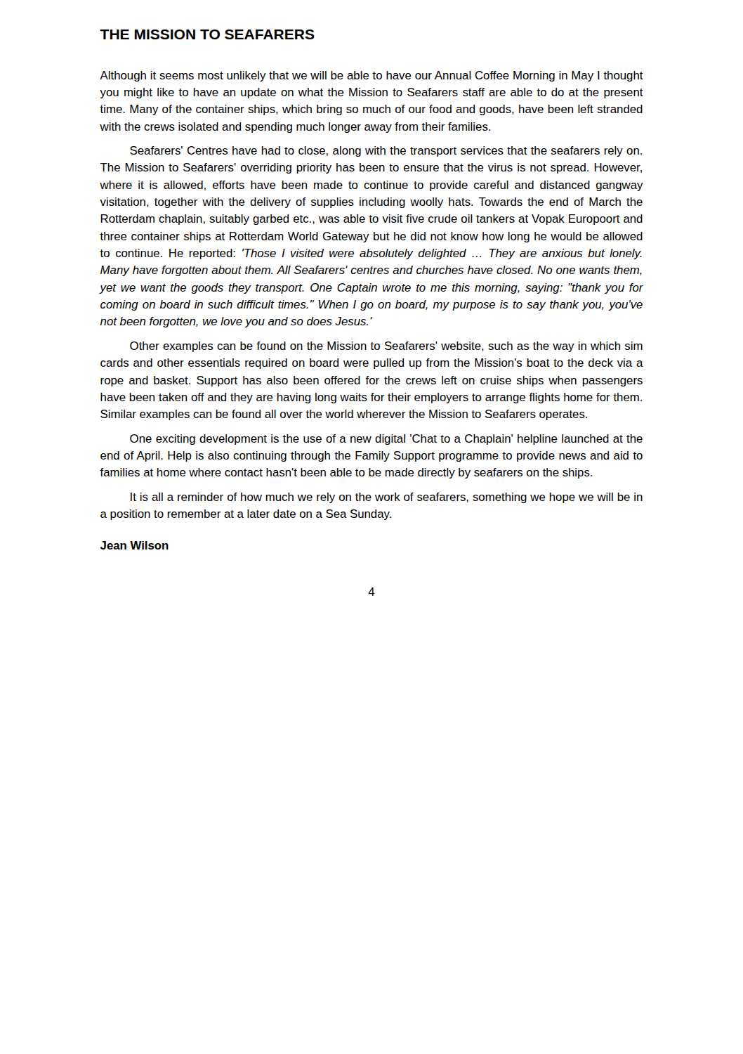THE MISSION TO SEAFARERS
Although it seems most unlikely that we will be able to have our Annual Coffee Morning in May I thought you might like to have an update on what the Mission to Seafarers staff are able to do at the present time. Many of the container ships, which bring so much of our food and goods, have been left stranded with the crews isolated and spending much longer away from their families.
Seafarers' Centres have had to close, along with the transport services that the seafarers rely on. The Mission to Seafarers' overriding priority has been to ensure that the virus is not spread. However, where it is allowed, efforts have been made to continue to provide careful and distanced gangway visitation, together with the delivery of supplies including woolly hats. Towards the end of March the Rotterdam chaplain, suitably garbed etc., was able to visit five crude oil tankers at Vopak Europoort and three container ships at Rotterdam World Gateway but he did not know how long he would be allowed to continue. He reported: 'Those I visited were absolutely delighted … They are anxious but lonely. Many have forgotten about them. All Seafarers' centres and churches have closed. No one wants them, yet we want the goods they transport. One Captain wrote to me this morning, saying: "thank you for coming on board in such difficult times." When I go on board, my purpose is to say thank you, you've not been forgotten, we love you and so does Jesus.'
Other examples can be found on the Mission to Seafarers' website, such as the way in which sim cards and other essentials required on board were pulled up from the Mission's boat to the deck via a rope and basket. Support has also been offered for the crews left on cruise ships when passengers have been taken off and they are having long waits for their employers to arrange flights home for them. Similar examples can be found all over the world wherever the Mission to Seafarers operates.
One exciting development is the use of a new digital 'Chat to a Chaplain' helpline launched at the end of April. Help is also continuing through the Family Support programme to provide news and aid to families at home where contact hasn't been able to be made directly by seafarers on the ships.
It is all a reminder of how much we rely on the work of seafarers, something we hope we will be in a position to remember at a later date on a Sea Sunday.
Jean Wilson
4